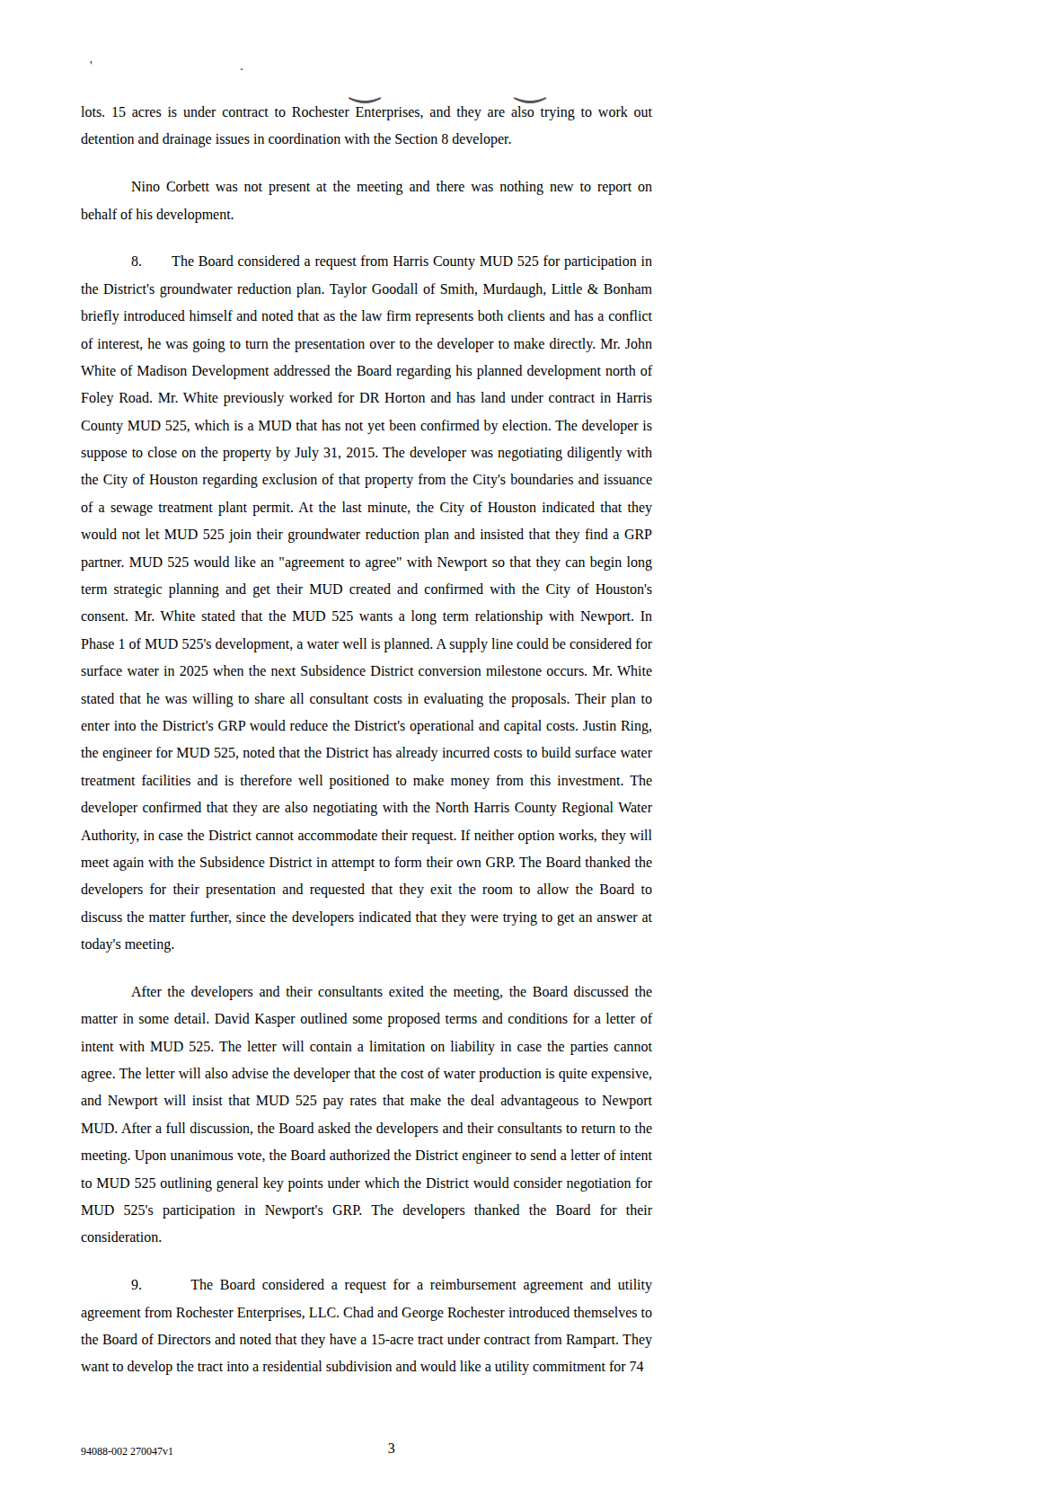' . ‿ ‿
lots. 15 acres is under contract to Rochester Enterprises, and they are also trying to work out detention and drainage issues in coordination with the Section 8 developer.
Nino Corbett was not present at the meeting and there was nothing new to report on behalf of his development.
8. The Board considered a request from Harris County MUD 525 for participation in the District's groundwater reduction plan. Taylor Goodall of Smith, Murdaugh, Little & Bonham briefly introduced himself and noted that as the law firm represents both clients and has a conflict of interest, he was going to turn the presentation over to the developer to make directly. Mr. John White of Madison Development addressed the Board regarding his planned development north of Foley Road. Mr. White previously worked for DR Horton and has land under contract in Harris County MUD 525, which is a MUD that has not yet been confirmed by election. The developer is suppose to close on the property by July 31, 2015. The developer was negotiating diligently with the City of Houston regarding exclusion of that property from the City's boundaries and issuance of a sewage treatment plant permit. At the last minute, the City of Houston indicated that they would not let MUD 525 join their groundwater reduction plan and insisted that they find a GRP partner. MUD 525 would like an "agreement to agree" with Newport so that they can begin long term strategic planning and get their MUD created and confirmed with the City of Houston's consent. Mr. White stated that the MUD 525 wants a long term relationship with Newport. In Phase 1 of MUD 525's development, a water well is planned. A supply line could be considered for surface water in 2025 when the next Subsidence District conversion milestone occurs. Mr. White stated that he was willing to share all consultant costs in evaluating the proposals. Their plan to enter into the District's GRP would reduce the District's operational and capital costs. Justin Ring, the engineer for MUD 525, noted that the District has already incurred costs to build surface water treatment facilities and is therefore well positioned to make money from this investment. The developer confirmed that they are also negotiating with the North Harris County Regional Water Authority, in case the District cannot accommodate their request. If neither option works, they will meet again with the Subsidence District in attempt to form their own GRP. The Board thanked the developers for their presentation and requested that they exit the room to allow the Board to discuss the matter further, since the developers indicated that they were trying to get an answer at today's meeting.
After the developers and their consultants exited the meeting, the Board discussed the matter in some detail. David Kasper outlined some proposed terms and conditions for a letter of intent with MUD 525. The letter will contain a limitation on liability in case the parties cannot agree. The letter will also advise the developer that the cost of water production is quite expensive, and Newport will insist that MUD 525 pay rates that make the deal advantageous to Newport MUD. After a full discussion, the Board asked the developers and their consultants to return to the meeting. Upon unanimous vote, the Board authorized the District engineer to send a letter of intent to MUD 525 outlining general key points under which the District would consider negotiation for MUD 525's participation in Newport's GRP. The developers thanked the Board for their consideration.
9. The Board considered a request for a reimbursement agreement and utility agreement from Rochester Enterprises, LLC. Chad and George Rochester introduced themselves to the Board of Directors and noted that they have a 15-acre tract under contract from Rampart. They want to develop the tract into a residential subdivision and would like a utility commitment for 74
94088-002 270047v1 3